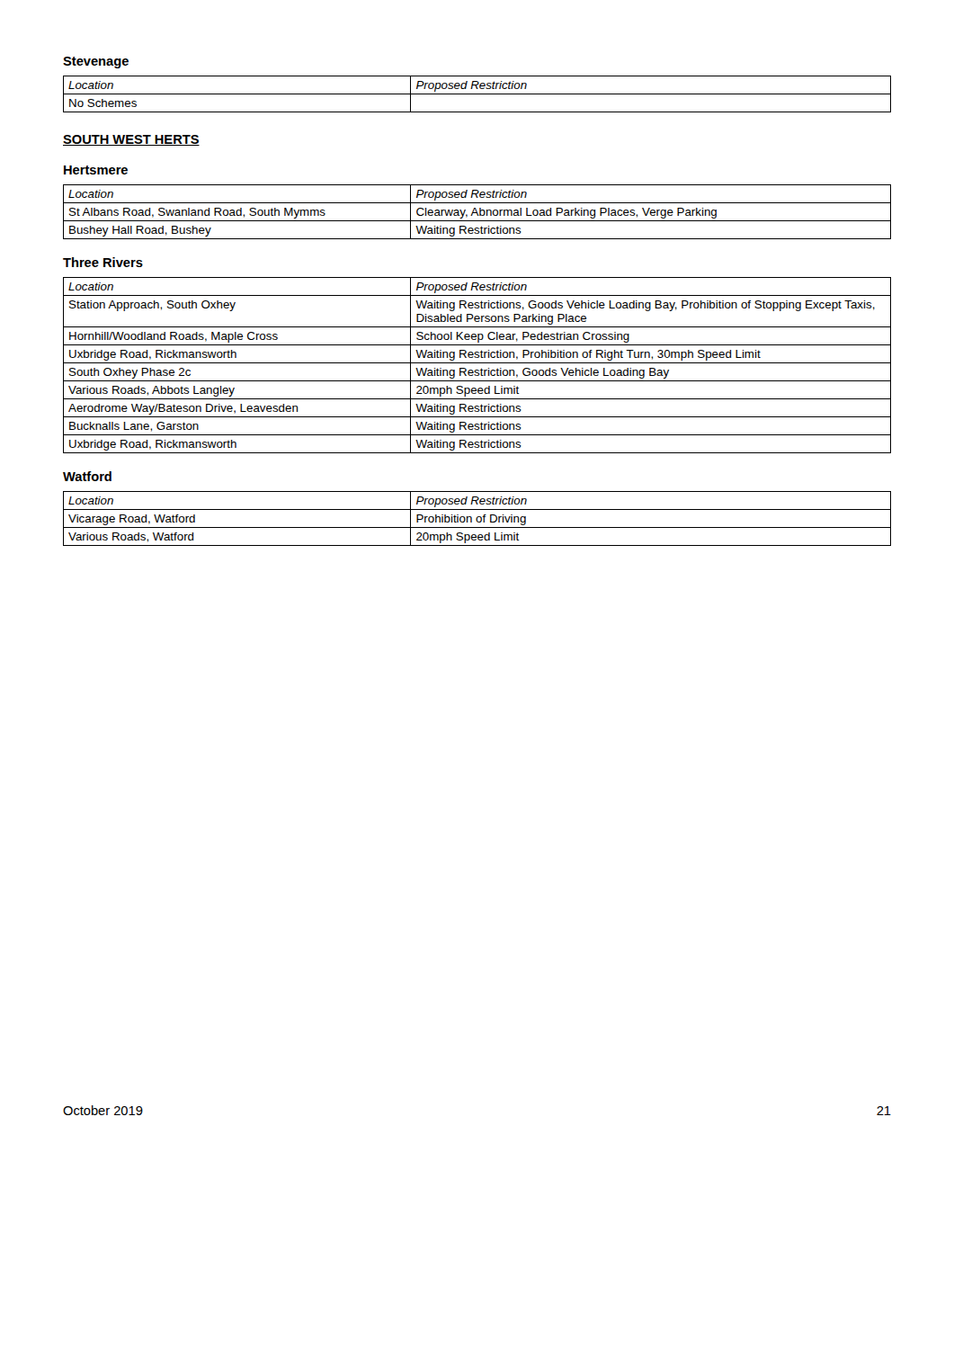Stevenage
| Location | Proposed Restriction |
| --- | --- |
| No Schemes | |
SOUTH WEST HERTS
Hertsmere
| Location | Proposed Restriction |
| --- | --- |
| St Albans Road, Swanland Road, South Mymms | Clearway, Abnormal Load Parking Places, Verge Parking |
| Bushey Hall Road, Bushey | Waiting Restrictions |
Three Rivers
| Location | Proposed Restriction |
| --- | --- |
| Station Approach, South Oxhey | Waiting Restrictions, Goods Vehicle Loading Bay, Prohibition of Stopping Except Taxis, Disabled Persons Parking Place |
| Hornhill/Woodland Roads, Maple Cross | School Keep Clear, Pedestrian Crossing |
| Uxbridge Road, Rickmansworth | Waiting Restriction, Prohibition of Right Turn, 30mph Speed Limit |
| South Oxhey Phase 2c | Waiting Restriction, Goods Vehicle Loading Bay |
| Various Roads, Abbots Langley | 20mph Speed Limit |
| Aerodrome Way/Bateson Drive, Leavesden | Waiting Restrictions |
| Bucknalls Lane, Garston | Waiting Restrictions |
| Uxbridge Road, Rickmansworth | Waiting Restrictions |
Watford
| Location | Proposed Restriction |
| --- | --- |
| Vicarage Road, Watford | Prohibition of Driving |
| Various Roads, Watford | 20mph Speed Limit |
October 2019 21